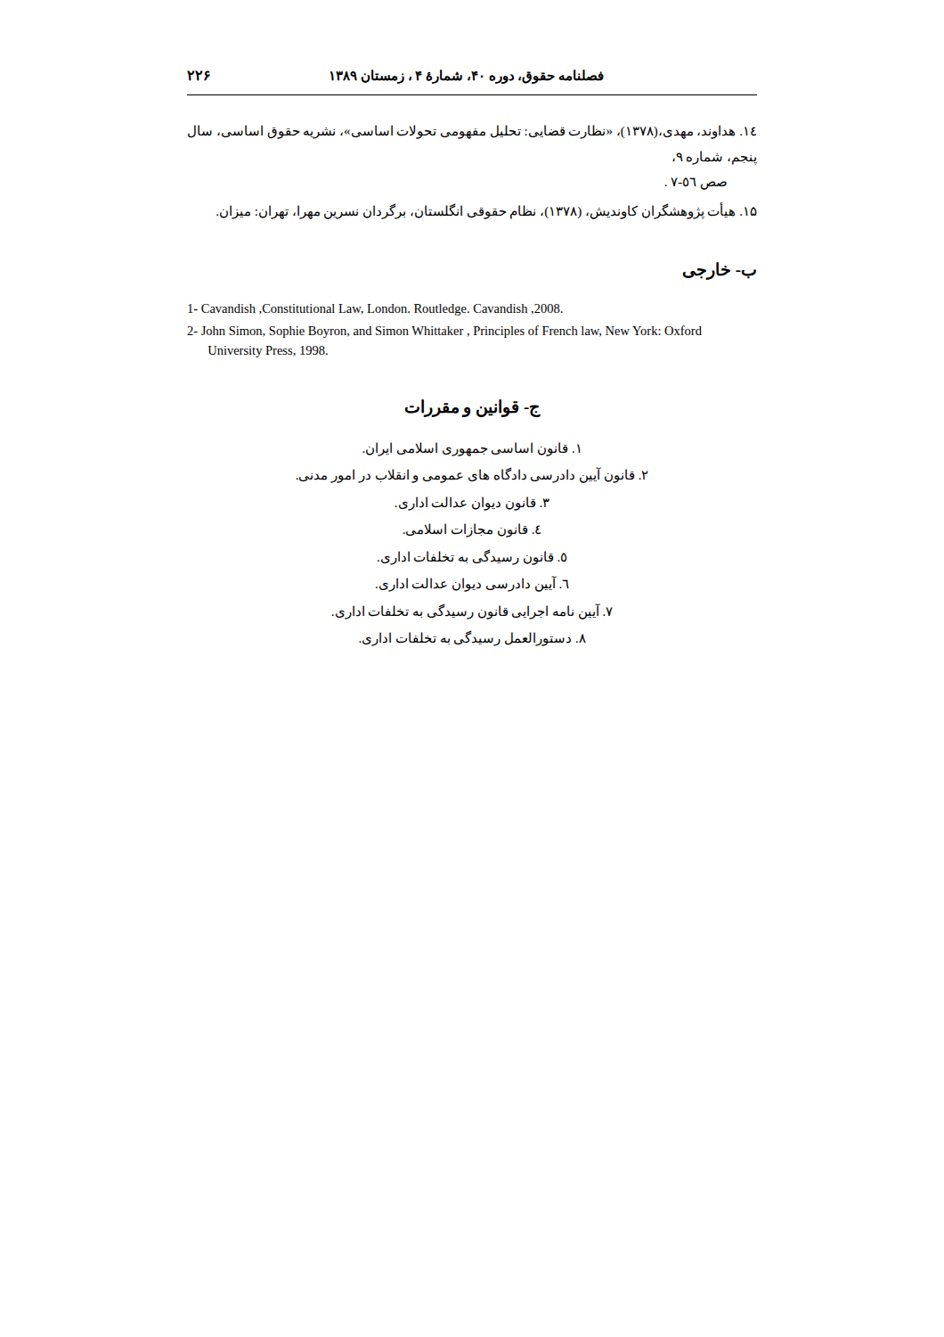فصلنامه حقوق، دوره ۴۰، شمارهٔ ۴ ، زمستان ۱۳۸۹
۲۲۶
۱٤. هداوند، مهدی،(۱۳۷۸)، «نظارت قضایی: تحلیل مفهومی تحولات اساسی»، نشریه حقوق اساسی، سال پنجم، شماره ۹، صص ٥٦-۷ .
۱۵. هیأت پژوهشگران کاوندیش، (۱۳۷۸)، نظام حقوقی انگلستان، برگردان نسرین مهرا، تهران: میزان.
ب- خارجی
1- Cavandish ,Constitutional Law, London. Routledge. Cavandish ,2008.
2- John Simon, Sophie Boyron, and Simon Whittaker , Principles of French law, New York: Oxford University Press, 1998.
ج- قوانین و مقررات
۱. قانون اساسی جمهوری اسلامی ایران.
۲. قانون آیین دادرسی دادگاه های عمومی و انقلاب در امور مدنی.
۳. قانون دیوان عدالت اداری.
٤. قانون مجازات اسلامی.
٥. قانون رسیدگی به تخلفات اداری.
٦. آیین دادرسی دیوان عدالت اداری.
۷. آیین نامه اجرایی قانون رسیدگی به تخلفات اداری.
۸. دستورالعمل رسیدگی به تخلفات اداری.